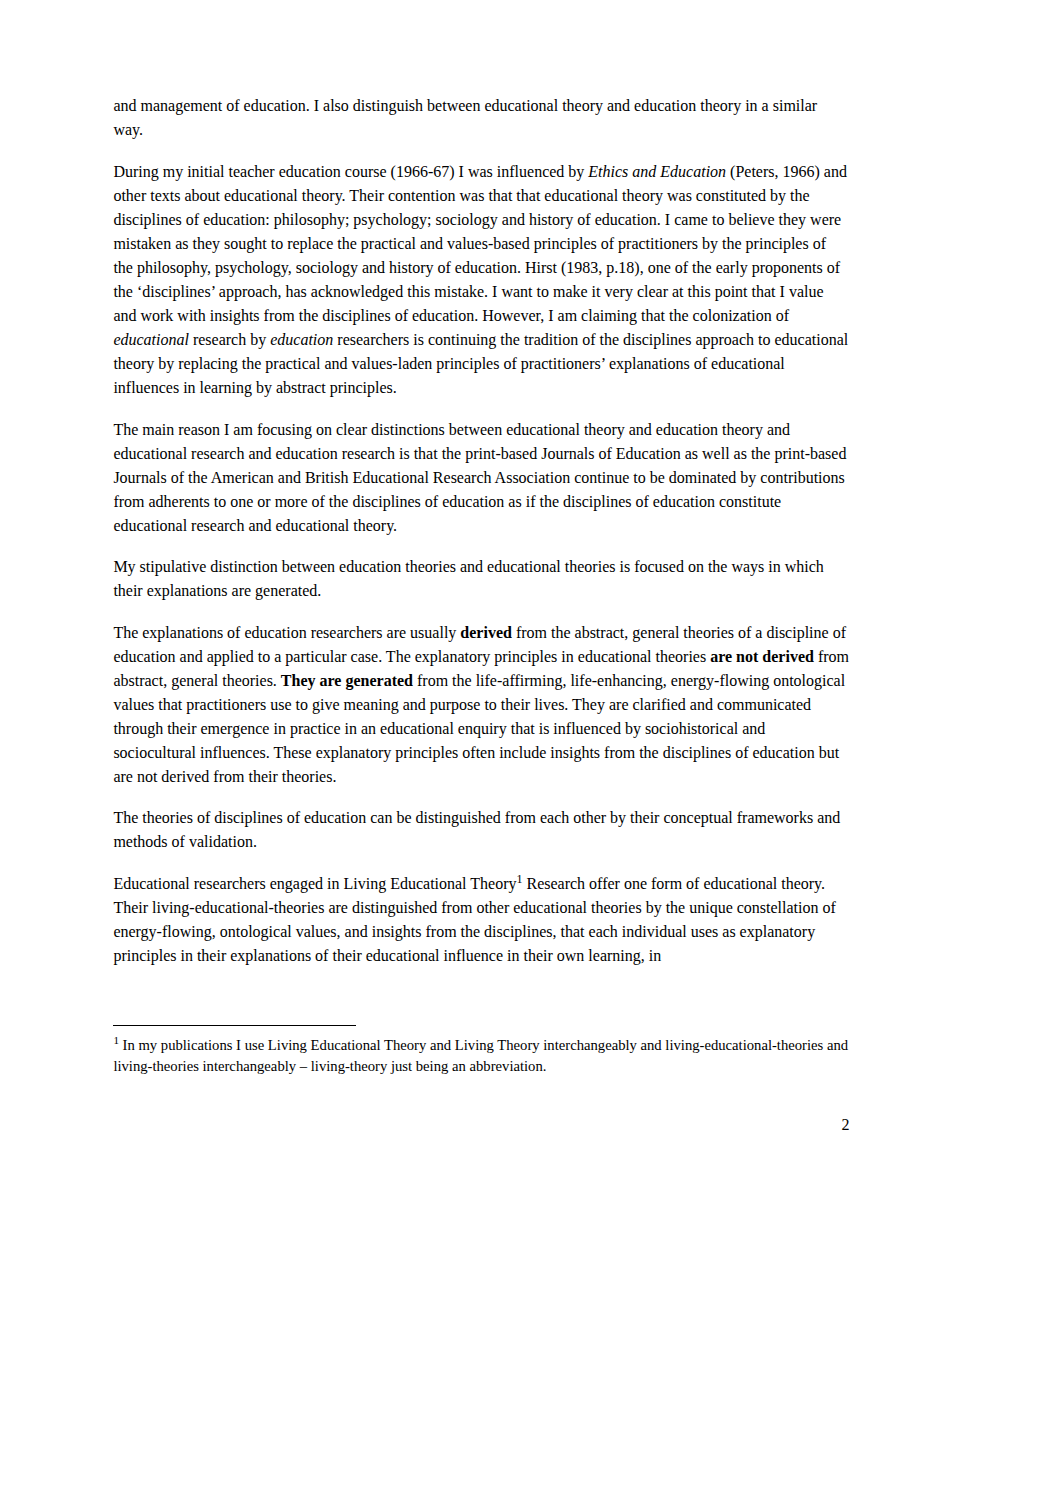and management of education. I also distinguish between educational theory and education theory in a similar way.
During my initial teacher education course (1966-67) I was influenced by Ethics and Education (Peters, 1966) and other texts about educational theory. Their contention was that that educational theory was constituted by the disciplines of education: philosophy; psychology; sociology and history of education. I came to believe they were mistaken as they sought to replace the practical and values-based principles of practitioners by the principles of the philosophy, psychology, sociology and history of education. Hirst (1983, p.18), one of the early proponents of the ‘disciplines’ approach, has acknowledged this mistake. I want to make it very clear at this point that I value and work with insights from the disciplines of education. However, I am claiming that the colonization of educational research by education researchers is continuing the tradition of the disciplines approach to educational theory by replacing the practical and values-laden principles of practitioners’ explanations of educational influences in learning by abstract principles.
The main reason I am focusing on clear distinctions between educational theory and education theory and educational research and education research is that the print-based Journals of Education as well as the print-based Journals of the American and British Educational Research Association continue to be dominated by contributions from adherents to one or more of the disciplines of education as if the disciplines of education constitute educational research and educational theory.
My stipulative distinction between education theories and educational theories is focused on the ways in which their explanations are generated.
The explanations of education researchers are usually derived from the abstract, general theories of a discipline of education and applied to a particular case. The explanatory principles in educational theories are not derived from abstract, general theories. They are generated from the life-affirming, life-enhancing, energy-flowing ontological values that practitioners use to give meaning and purpose to their lives. They are clarified and communicated through their emergence in practice in an educational enquiry that is influenced by sociohistorical and sociocultural influences. These explanatory principles often include insights from the disciplines of education but are not derived from their theories.
The theories of disciplines of education can be distinguished from each other by their conceptual frameworks and methods of validation.
Educational researchers engaged in Living Educational Theory1 Research offer one form of educational theory. Their living-educational-theories are distinguished from other educational theories by the unique constellation of energy-flowing, ontological values, and insights from the disciplines, that each individual uses as explanatory principles in their explanations of their educational influence in their own learning, in
1 In my publications I use Living Educational Theory and Living Theory interchangeably and living-educational-theories and living-theories interchangeably – living-theory just being an abbreviation.
2